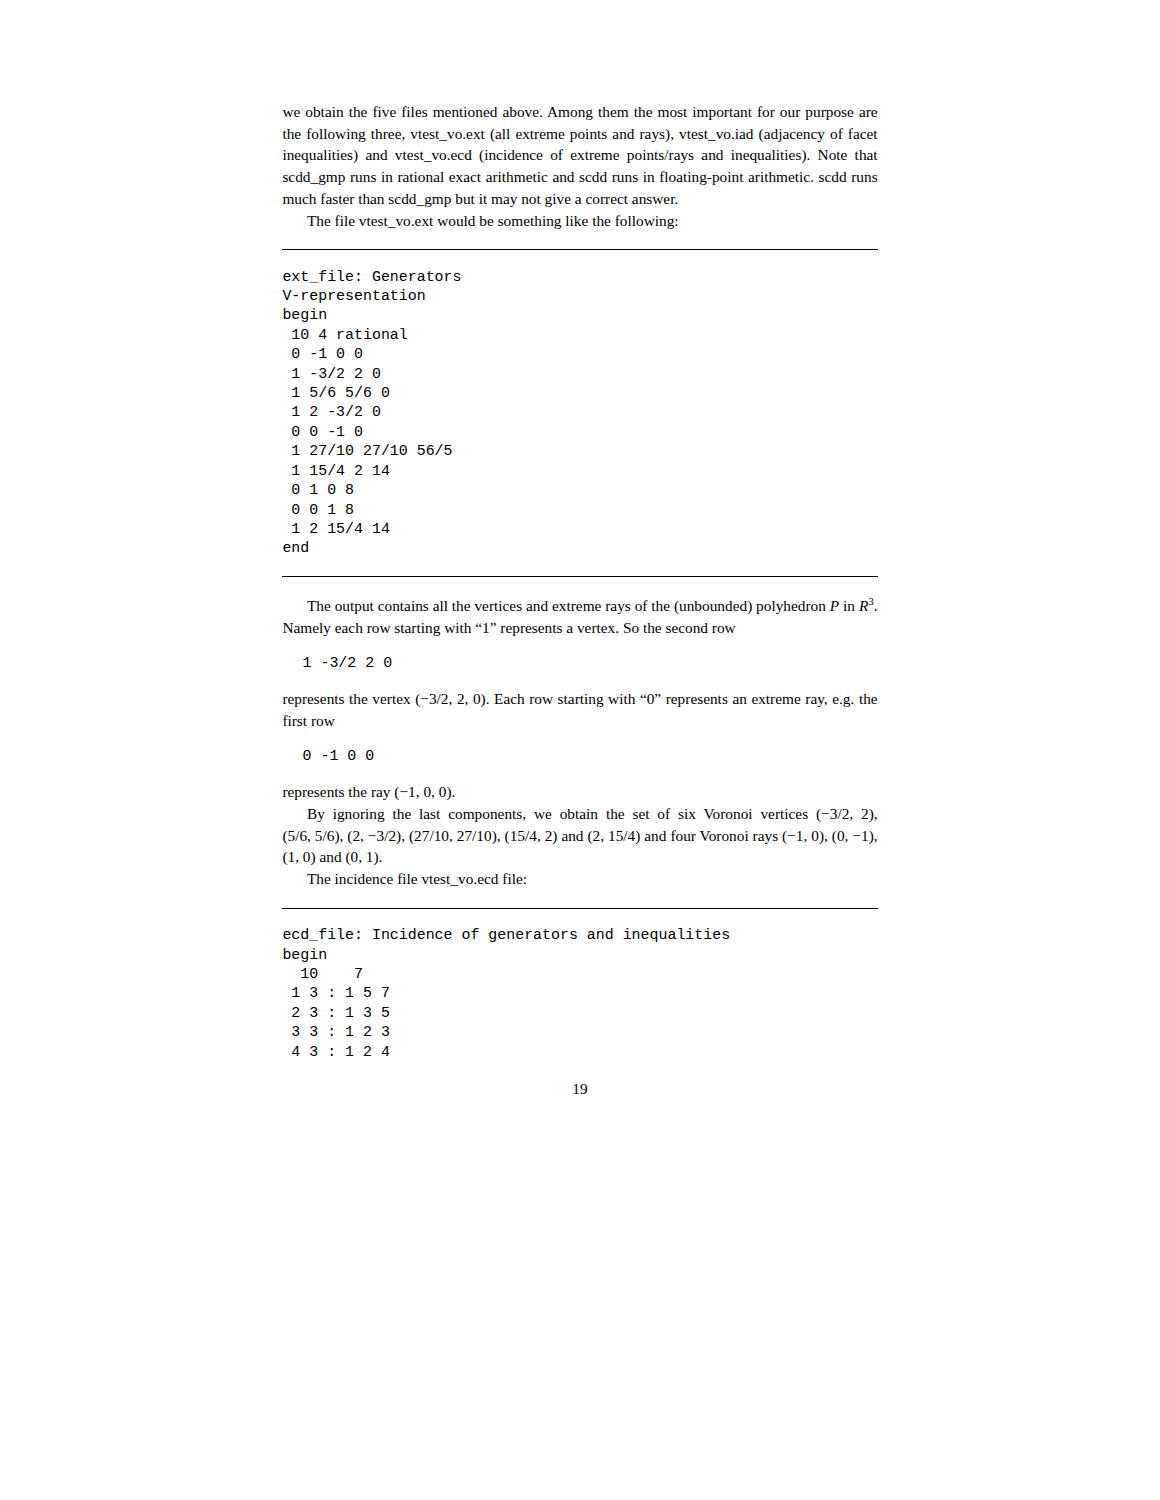we obtain the five files mentioned above. Among them the most important for our purpose are the following three, vtest_vo.ext (all extreme points and rays), vtest_vo.iad (adjacency of facet inequalities) and vtest_vo.ecd (incidence of extreme points/rays and inequalities). Note that scdd_gmp runs in rational exact arithmetic and scdd runs in floating-point arithmetic. scdd runs much faster than scdd_gmp but it may not give a correct answer.
The file vtest_vo.ext would be something like the following:
ext_file: Generators
V-representation
begin
 10 4 rational
 0 -1 0 0
 1 -3/2 2 0
 1 5/6 5/6 0
 1 2 -3/2 0
 0 0 -1 0
 1 27/10 27/10 56/5
 1 15/4 2 14
 0 1 0 8
 0 0 1 8
 1 2 15/4 14
end
The output contains all the vertices and extreme rays of the (unbounded) polyhedron P in R3. Namely each row starting with “1” represents a vertex. So the second row
1 -3/2 2 0
represents the vertex (−3/2, 2, 0). Each row starting with “0” represents an extreme ray, e.g. the first row
0 -1 0 0
represents the ray (−1, 0, 0).
By ignoring the last components, we obtain the set of six Voronoi vertices (−3/2, 2), (5/6, 5/6), (2, −3/2), (27/10, 27/10), (15/4, 2) and (2, 15/4) and four Voronoi rays (−1, 0), (0, −1), (1, 0) and (0, 1).
The incidence file vtest_vo.ecd file:
ecd_file: Incidence of generators and inequalities
begin
  10    7
 1 3 : 1 5 7
 2 3 : 1 3 5
 3 3 : 1 2 3
 4 3 : 1 2 4
19